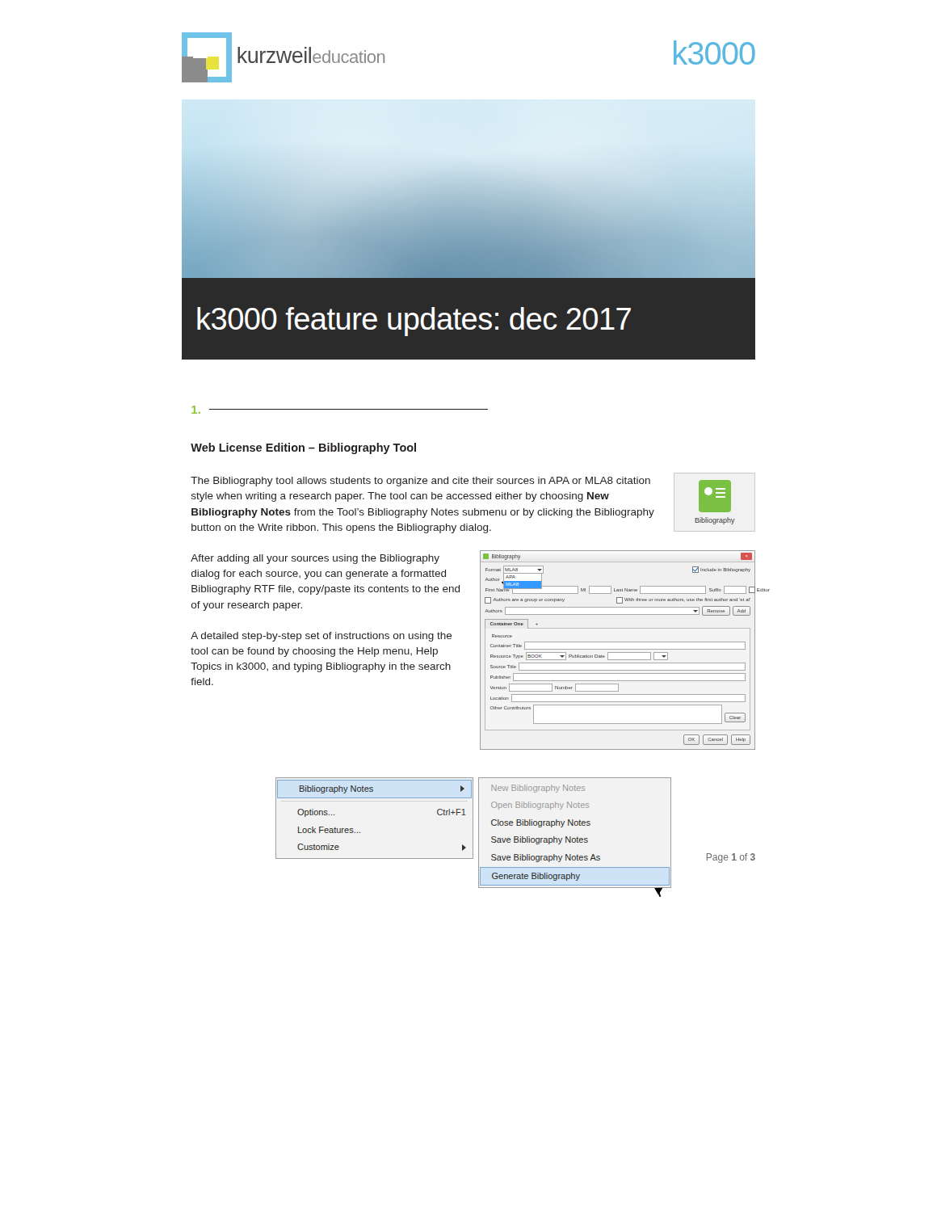kurzweil education
k3000
k3000 feature updates: dec 2017
1.
Web License Edition – Bibliography Tool
The Bibliography tool allows students to organize and cite their sources in APA or MLA8 citation style when writing a research paper. The tool can be accessed either by choosing New Bibliography Notes from the Tool’s Bibliography Notes submenu or by clicking the Bibliography button on the Write ribbon. This opens the Bibliography dialog.
Bibliography
After adding all your sources using the Bibliography dialog for each source, you can generate a formatted Bibliography RTF file, copy/paste its contents to the end of your research paper.
A detailed step-by-step set of instructions on using the tool can be found by choosing the Help menu, Help Topics in k3000, and typing Bibliography in the search field.
Bibliography
×
Format MLA8
APA
MLA8
Include in Bibliography
Author
First Name MI Last Name Suffix Editor
Authors are a group or company With three or more authors, use the first author and 'et al'
Authors Remove Add
Container One +
Resource
Container Title
Resource Type BOOK Publication Date
Source Title
Publisher
Version Number
Location
Other Contributors Clear
OK Cancel Help
Bibliography Notes
Options... Ctrl+F1
Lock Features...
Customize
New Bibliography Notes
Open Bibliography Notes
Close Bibliography Notes
Save Bibliography Notes
Save Bibliography Notes As
Generate Bibliography
Page 1 of 3